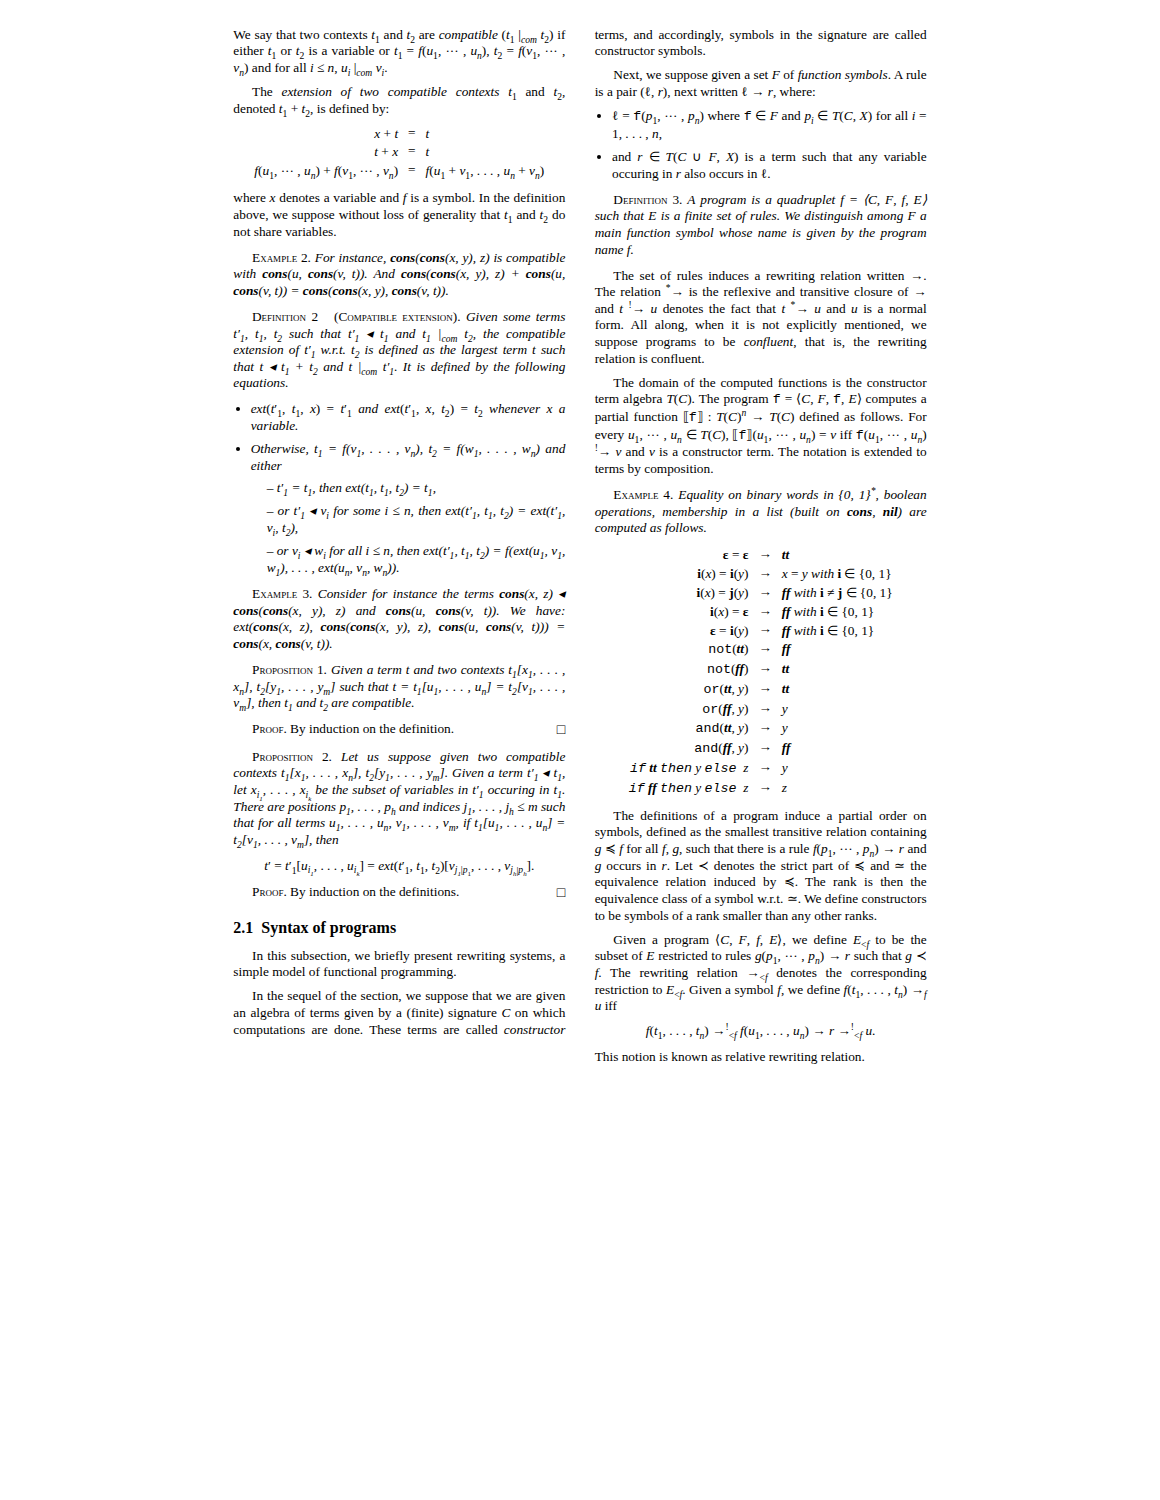We say that two contexts t1 and t2 are compatible (t1 |com t2) if either t1 or t2 is a variable or t1 = f(u1, ··· , un), t2 = f(v1, ··· , vn) and for all i ≤ n, ui |com vi.
The extension of two compatible contexts t1 and t2, denoted t1 + t2, is defined by:
| x + t | = | t |
| t + x | = | t |
| f ( u 1 , ··· , u n ) + f ( v 1 , ··· , v n ) | = | f ( u 1 + v 1 , . . . , u n + v n ) |
where x denotes a variable and f is a symbol. In the definition above, we suppose without loss of generality that t1 and t2 do not share variables.
Example 2. For instance, cons(cons(x, y), z) is compatible with cons(u, cons(v, t)). And cons(cons(x, y), z) + cons(u, cons(v, t)) = cons(cons(x, y), cons(v, t)).
Definition 2 (Compatible extension). Given some terms t′1, t1, t2 such that t′1 ◂ t1 and t1 |com t2, the compatible extension of t′1 w.r.t. t2 is defined as the largest term t such that t ◂ t1 + t2 and t |com t′1. It is defined by the following equations.
ext(t′1, t1, x) = t′1 and ext(t′1, x, t2) = t2 whenever x a variable.
Otherwise, t1 = f(v1, . . . , vn), t2 = f(w1, . . . , wn) and either
t′1 = t1, then ext(t1, t1, t2) = t1,
or t′1 ◂ vi for some i ≤ n, then ext(t′1, t1, t2) = ext(t′1, vi, t2),
or vi ◂ wi for all i ≤ n, then ext(t′1, t1, t2) = f(ext(u1, v1, w1), . . . , ext(un, vn, wn)).
Example 3. Consider for instance the terms cons(x, z) ◂ cons(cons(x, y), z) and cons(u, cons(v, t)). We have: ext(cons(x, z), cons(cons(x, y), z), cons(u, cons(v, t))) = cons(x, cons(v, t)).
Proposition 1. Given a term t and two contexts t1[x1, . . . , xn], t2[y1, . . . , ym] such that t = t1[u1, . . . , un] = t2[v1, . . . , vm], then t1 and t2 are compatible.
Proof. By induction on the definition. □
Proposition 2. Let us suppose given two compatible contexts t1[x1, . . . , xn], t2[y1, . . . , ym]. Given a term t′1 ◂ t1, let xi1, . . . , xik be the subset of variables in t′1 occuring in t1. There are positions p1, . . . , ph and indices j1, . . . , jh ≤ m such that for all terms u1, . . . , un, v1, . . . , vm, if t1[u1, . . . , un] = t2[v1, . . . , vm], then
t′ = t′1[ui1, . . . , uik] = ext(t′1, t1, t2)[vj1|p1, . . . , vjh|ph].
Proof. By induction on the definitions. □
2.1 Syntax of programs
In this subsection, we briefly present rewriting systems, a simple model of functional programming.
In the sequel of the section, we suppose that we are given an algebra of terms given by a (finite) signature C on which computations are done. These terms are called constructor terms, and accordingly, symbols in the signature are called constructor symbols.
Next, we suppose given a set F of function symbols. A rule is a pair (ℓ, r), next written ℓ → r, where:
ℓ = f(p1, ··· , pn) where f ∈ F and pi ∈ T(C, X) for all i = 1, . . . , n,
and r ∈ T(C ∪ F, X) is a term such that any variable occuring in r also occurs in ℓ.
Definition 3. A program is a quadruplet f = ⟨C, F, f, E⟩ such that E is a finite set of rules. We distinguish among F a main function symbol whose name is given by the program name f.
The set of rules induces a rewriting relation written →. The relation *→ is the reflexive and transitive closure of → and t !→ u denotes the fact that t *→ u and u is a normal form. All along, when it is not explicitly mentioned, we suppose programs to be confluent, that is, the rewriting relation is confluent.
The domain of the computed functions is the constructor term algebra T(C). The program f = ⟨C, F, f, E⟩ computes a partial function ⟦f⟧ : T(C)n → T(C) defined as follows. For every u1, ··· , un ∈ T(C), ⟦f⟧(u1, ··· , un) = v iff f(u1, ··· , un) !→ v and v is a constructor term. The notation is extended to terms by composition.
Example 4. Equality on binary words in {0, 1}*, boolean operations, membership in a list (built on cons, nil) are computed as follows.
| ε = ε | → | tt |
| i ( x ) = i ( y ) | → | x = y with i ∈ {0, 1} |
| i ( x ) = j ( y ) | → | ff with i ≠ j ∈ {0, 1} |
| i ( x ) = ε | → | ff with i ∈ {0, 1} |
| ε = i ( y ) | → | ff with i ∈ {0, 1} |
| not ( tt ) | → | ff |
| not ( ff ) | → | tt |
| or ( tt , y ) | → | tt |
| or ( ff , y ) | → | y |
| and ( tt , y ) | → | y |
| and ( ff , y ) | → | ff |
| if tt then y else z | → | y |
| if ff then y else z | → | z |
The definitions of a program induce a partial order on symbols, defined as the smallest transitive relation containing g ≼ f for all f, g, such that there is a rule f(p1, ··· , pn) → r and g occurs in r. Let ≺ denotes the strict part of ≼ and ≃ the equivalence relation induced by ≼. The rank is then the equivalence class of a symbol w.r.t. ≃. We define constructors to be symbols of a rank smaller than any other ranks.
Given a program ⟨C, F, f, E⟩, we define E<f to be the subset of E restricted to rules g(p1, ··· , pn) → r such that g ≺ f. The rewriting relation →<f denotes the corresponding restriction to E<f. Given a symbol f, we define f(t1, . . . , tn) →f u iff
f(t1, . . . , tn) →!<f f(u1, . . . , un) → r →!<f u.
This notion is known as relative rewriting relation.